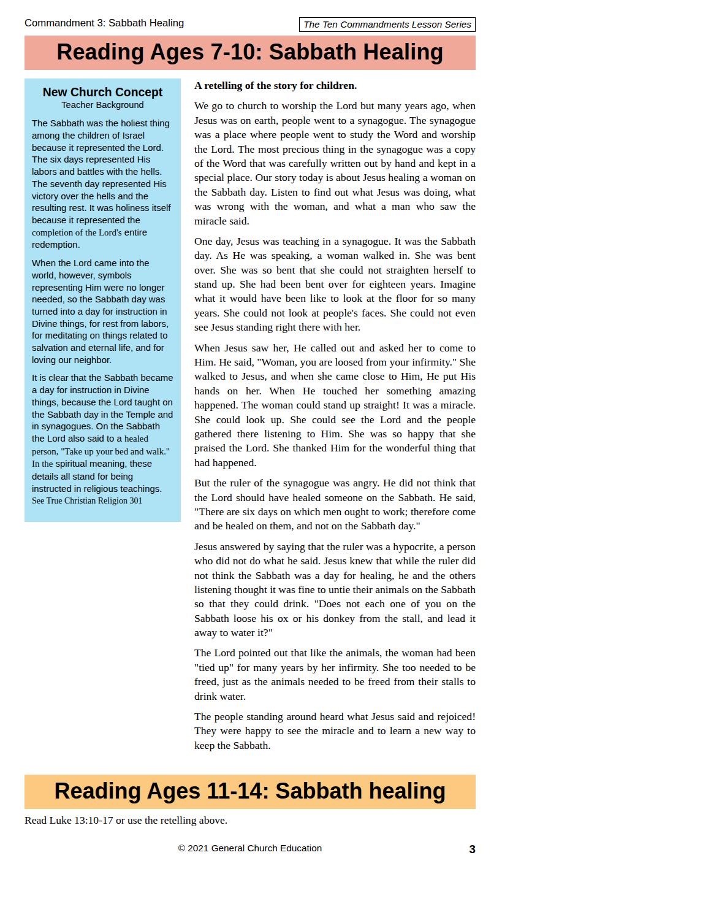Commandment 3: Sabbath Healing
The Ten Commandments Lesson Series
Reading Ages 7-10: Sabbath Healing
New Church Concept
Teacher Background
The Sabbath was the holiest thing among the children of Israel because it represented the Lord. The six days represented His labors and battles with the hells. The seventh day represented His victory over the hells and the resulting rest. It was holiness itself because it represented the completion of the Lord's entire redemption.
When the Lord came into the world, however, symbols representing Him were no longer needed, so the Sabbath day was turned into a day for instruction in Divine things, for rest from labors, for meditating on things related to salvation and eternal life, and for loving our neighbor.
It is clear that the Sabbath became a day for instruction in Divine things, because the Lord taught on the Sabbath day in the Temple and in synagogues. On the Sabbath the Lord also said to a healed person, "Take up your bed and walk." In the spiritual meaning, these details all stand for being instructed in religious teachings. See True Christian Religion 301
A retelling of the story for children.
We go to church to worship the Lord but many years ago, when Jesus was on earth, people went to a synagogue. The synagogue was a place where people went to study the Word and worship the Lord. The most precious thing in the synagogue was a copy of the Word that was carefully written out by hand and kept in a special place. Our story today is about Jesus healing a woman on the Sabbath day. Listen to find out what Jesus was doing, what was wrong with the woman, and what a man who saw the miracle said.
One day, Jesus was teaching in a synagogue. It was the Sabbath day. As He was speaking, a woman walked in. She was bent over. She was so bent that she could not straighten herself to stand up. She had been bent over for eighteen years. Imagine what it would have been like to look at the floor for so many years. She could not look at people's faces. She could not even see Jesus standing right there with her.
When Jesus saw her, He called out and asked her to come to Him. He said, "Woman, you are loosed from your infirmity." She walked to Jesus, and when she came close to Him, He put His hands on her. When He touched her something amazing happened. The woman could stand up straight! It was a miracle. She could look up. She could see the Lord and the people gathered there listening to Him. She was so happy that she praised the Lord. She thanked Him for the wonderful thing that had happened.
But the ruler of the synagogue was angry. He did not think that the Lord should have healed someone on the Sabbath. He said, "There are six days on which men ought to work; therefore come and be healed on them, and not on the Sabbath day."
Jesus answered by saying that the ruler was a hypocrite, a person who did not do what he said. Jesus knew that while the ruler did not think the Sabbath was a day for healing, he and the others listening thought it was fine to untie their animals on the Sabbath so that they could drink. "Does not each one of you on the Sabbath loose his ox or his donkey from the stall, and lead it away to water it?"
The Lord pointed out that like the animals, the woman had been "tied up" for many years by her infirmity. She too needed to be freed, just as the animals needed to be freed from their stalls to drink water.
The people standing around heard what Jesus said and rejoiced! They were happy to see the miracle and to learn a new way to keep the Sabbath.
Reading Ages 11-14: Sabbath healing
Read Luke 13:10-17 or use the retelling above.
© 2021 General Church Education
3